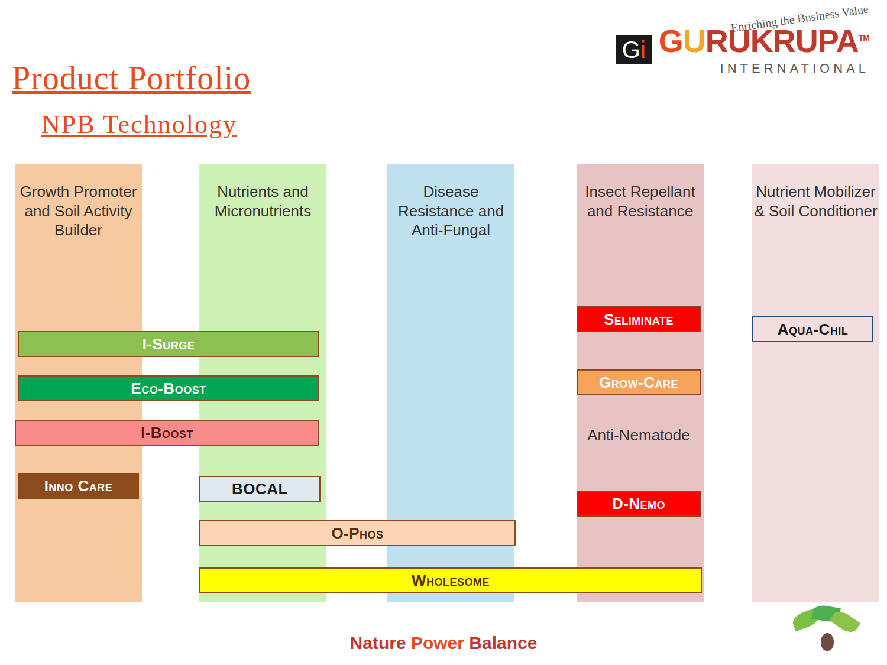Enriching the Business Value
Gi GURUKRUPA TM
INTERNATIONAL
Product Portfolio
NPB Technology
Growth Promoter and Soil Activity Builder
Nutrients and Micronutrients
Disease Resistance and Anti-Fungal
Insect Repellant and Resistance
Nutrient Mobilizer & Soil Conditioner
I-Surge
Eco-Boost
I-Boost
Inno Care
BOCAL
O-Phos
Wholesome
Seliminate
Grow-Care
Anti-Nematode
D-Nemo
Aqua-Chil
Nature Power Balance